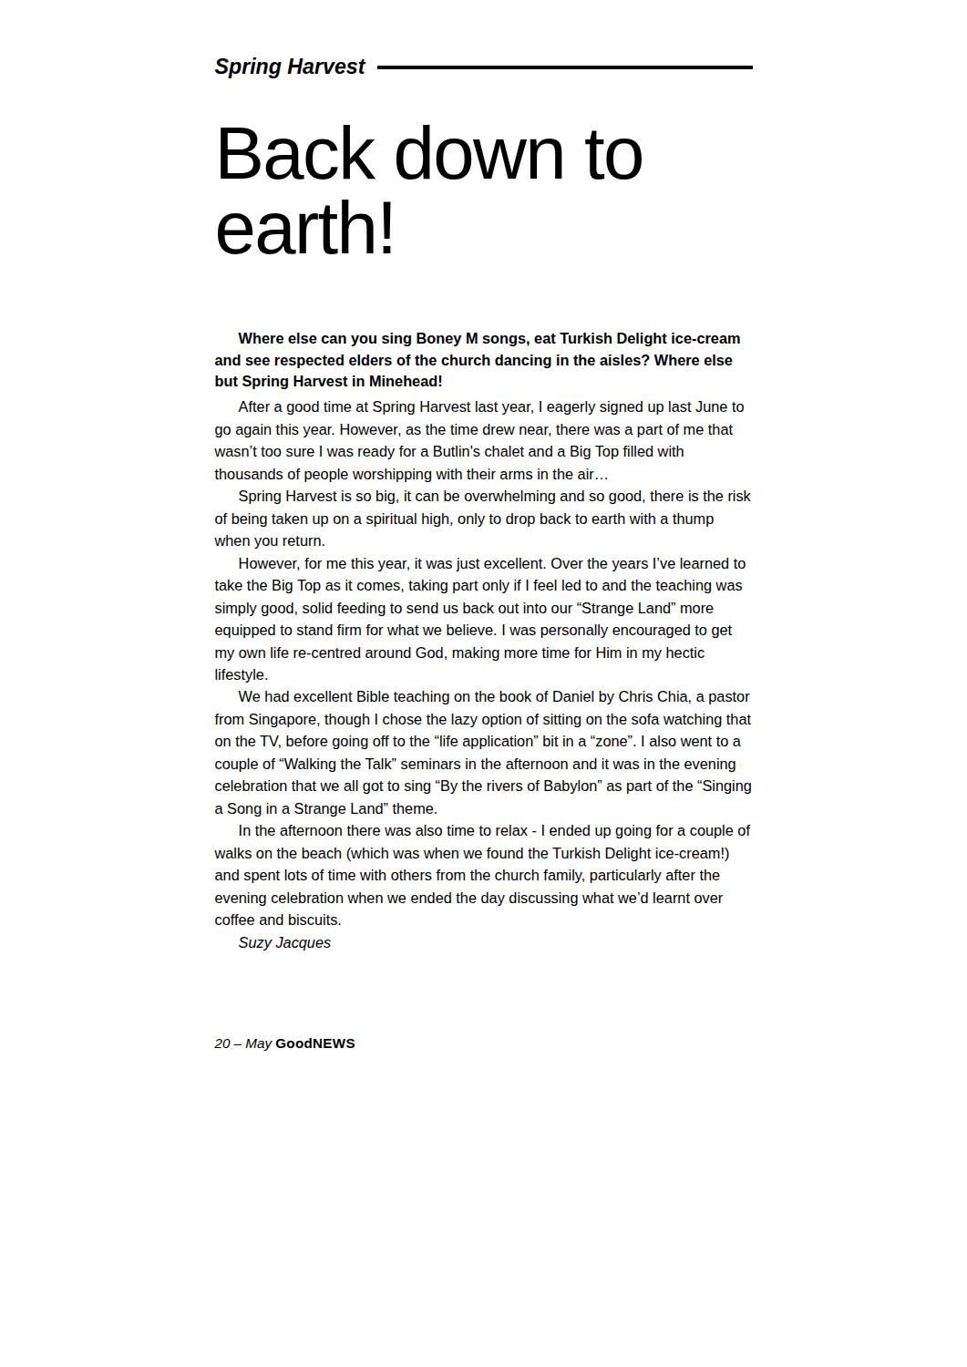Spring Harvest
Back down to earth!
Where else can you sing Boney M songs, eat Turkish Delight ice-cream and see respected elders of the church dancing in the aisles? Where else but Spring Harvest in Minehead!
After a good time at Spring Harvest last year, I eagerly signed up last June to go again this year. However, as the time drew near, there was a part of me that wasn’t too sure I was ready for a Butlin's chalet and a Big Top filled with thousands of people worshipping with their arms in the air…
Spring Harvest is so big, it can be overwhelming and so good, there is the risk of being taken up on a spiritual high, only to drop back to earth with a thump when you return.
However, for me this year, it was just excellent. Over the years I’ve learned to take the Big Top as it comes, taking part only if I feel led to and the teaching was simply good, solid feeding to send us back out into our “Strange Land” more equipped to stand firm for what we believe. I was personally encouraged to get my own life re-centred around God, making more time for Him in my hectic lifestyle.
We had excellent Bible teaching on the book of Daniel by Chris Chia, a pastor from Singapore, though I chose the lazy option of sitting on the sofa watching that on the TV, before going off to the “life application” bit in a “zone”. I also went to a couple of “Walking the Talk” seminars in the afternoon and it was in the evening celebration that we all got to sing “By the rivers of Babylon” as part of the “Singing a Song in a Strange Land” theme.
In the afternoon there was also time to relax - I ended up going for a couple of walks on the beach (which was when we found the Turkish Delight ice-cream!) and spent lots of time with others from the church family, particularly after the evening celebration when we ended the day discussing what we’d learnt over coffee and biscuits.
Suzy Jacques
20 – May Good NEWS